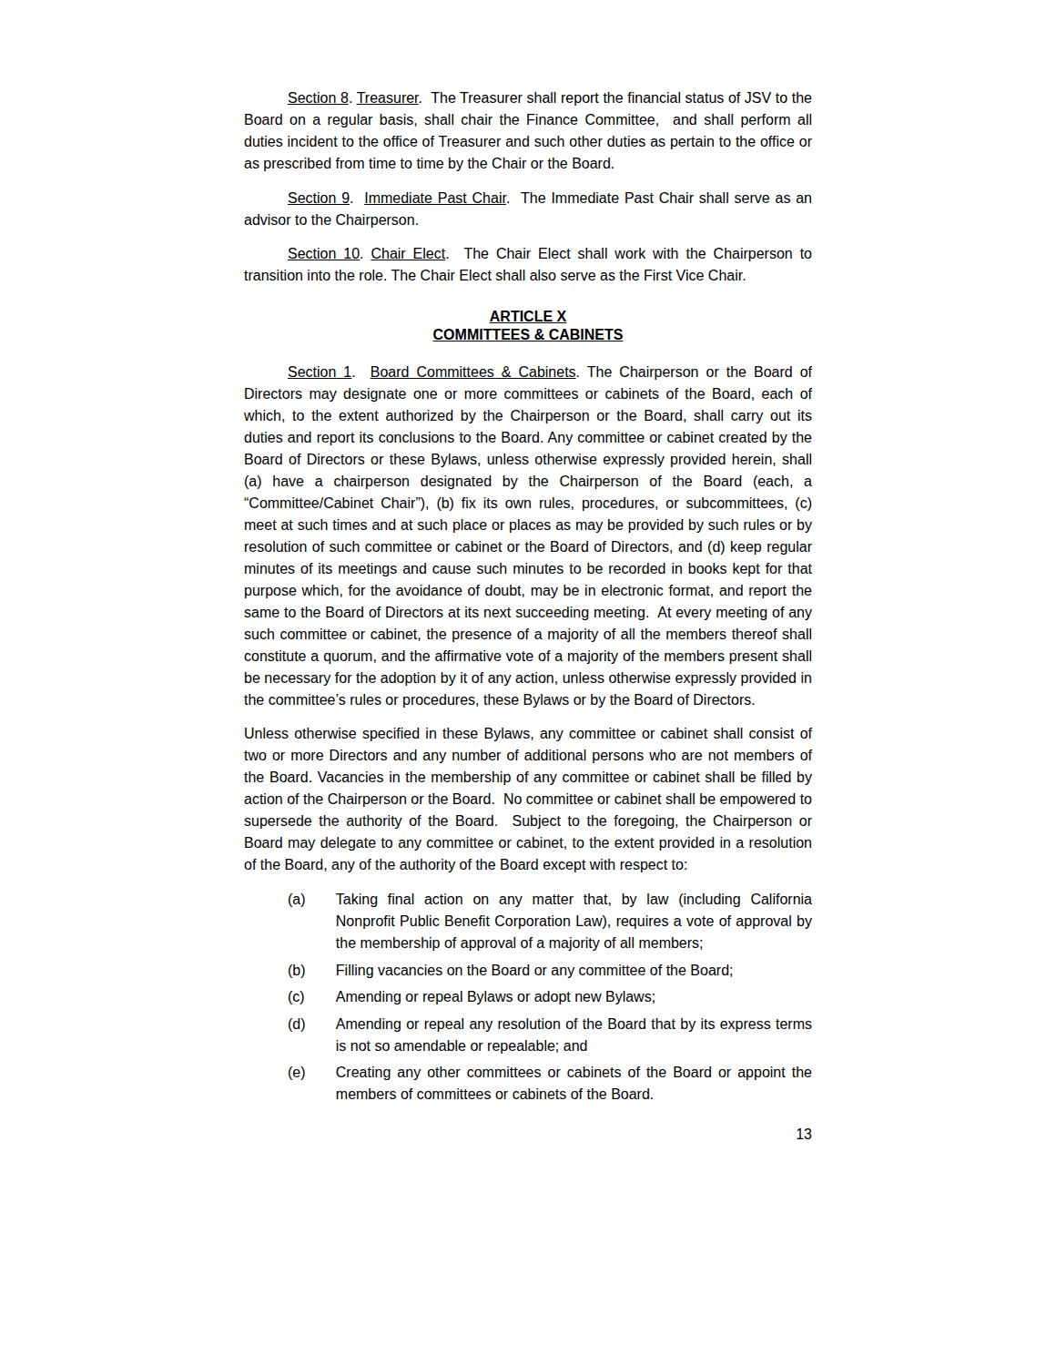Section 8. Treasurer. The Treasurer shall report the financial status of JSV to the Board on a regular basis, shall chair the Finance Committee, and shall perform all duties incident to the office of Treasurer and such other duties as pertain to the office or as prescribed from time to time by the Chair or the Board.
Section 9. Immediate Past Chair. The Immediate Past Chair shall serve as an advisor to the Chairperson.
Section 10. Chair Elect. The Chair Elect shall work with the Chairperson to transition into the role. The Chair Elect shall also serve as the First Vice Chair.
ARTICLE X COMMITTEES & CABINETS
Section 1. Board Committees & Cabinets. The Chairperson or the Board of Directors may designate one or more committees or cabinets of the Board, each of which, to the extent authorized by the Chairperson or the Board, shall carry out its duties and report its conclusions to the Board. Any committee or cabinet created by the Board of Directors or these Bylaws, unless otherwise expressly provided herein, shall (a) have a chairperson designated by the Chairperson of the Board (each, a “Committee/Cabinet Chair”), (b) fix its own rules, procedures, or subcommittees, (c) meet at such times and at such place or places as may be provided by such rules or by resolution of such committee or cabinet or the Board of Directors, and (d) keep regular minutes of its meetings and cause such minutes to be recorded in books kept for that purpose which, for the avoidance of doubt, may be in electronic format, and report the same to the Board of Directors at its next succeeding meeting. At every meeting of any such committee or cabinet, the presence of a majority of all the members thereof shall constitute a quorum, and the affirmative vote of a majority of the members present shall be necessary for the adoption by it of any action, unless otherwise expressly provided in the committee’s rules or procedures, these Bylaws or by the Board of Directors.
Unless otherwise specified in these Bylaws, any committee or cabinet shall consist of two or more Directors and any number of additional persons who are not members of the Board. Vacancies in the membership of any committee or cabinet shall be filled by action of the Chairperson or the Board. No committee or cabinet shall be empowered to supersede the authority of the Board. Subject to the foregoing, the Chairperson or Board may delegate to any committee or cabinet, to the extent provided in a resolution of the Board, any of the authority of the Board except with respect to:
(a) Taking final action on any matter that, by law (including California Nonprofit Public Benefit Corporation Law), requires a vote of approval by the membership of approval of a majority of all members;
(b) Filling vacancies on the Board or any committee of the Board;
(c) Amending or repeal Bylaws or adopt new Bylaws;
(d) Amending or repeal any resolution of the Board that by its express terms is not so amendable or repealable; and
(e) Creating any other committees or cabinets of the Board or appoint the members of committees or cabinets of the Board.
13